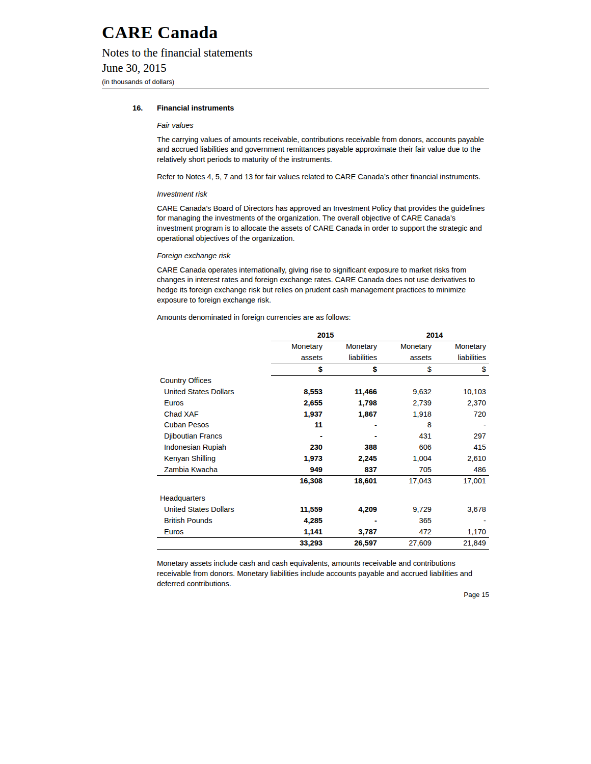CARE Canada
Notes to the financial statements
June 30, 2015
(in thousands of dollars)
16.
Financial instruments
Fair values
The carrying values of amounts receivable, contributions receivable from donors, accounts payable and accrued liabilities and government remittances payable approximate their fair value due to the relatively short periods to maturity of the instruments.
Refer to Notes 4, 5, 7 and 13 for fair values related to CARE Canada’s other financial instruments.
Investment risk
CARE Canada’s Board of Directors has approved an Investment Policy that provides the guidelines for managing the investments of the organization. The overall objective of CARE Canada’s investment program is to allocate the assets of CARE Canada in order to support the strategic and operational objectives of the organization.
Foreign exchange risk
CARE Canada operates internationally, giving rise to significant exposure to market risks from changes in interest rates and foreign exchange rates. CARE Canada does not use derivatives to hedge its foreign exchange risk but relies on prudent cash management practices to minimize exposure to foreign exchange risk.
Amounts denominated in foreign currencies are as follows:
| | 2015 | 2014 |
| --- | --- | --- |
| | Monetary | Monetary | Monetary | Monetary |
| | assets | liabilities | assets | liabilities |
| | $ | $ | $ | $ |
| Country Offices | | | | |
| United States Dollars | 8,553 | 11,466 | 9,632 | 10,103 |
| Euros | 2,655 | 1,798 | 2,739 | 2,370 |
| Chad XAF | 1,937 | 1,867 | 1,918 | 720 |
| Cuban Pesos | 11 | - | 8 | - |
| Djiboutian Francs | - | - | 431 | 297 |
| Indonesian Rupiah | 230 | 388 | 606 | 415 |
| Kenyan Shilling | 1,973 | 2,245 | 1,004 | 2,610 |
| Zambia Kwacha | 949 | 837 | 705 | 486 |
| | 16,308 | 18,601 | 17,043 | 17,001 |
| Headquarters | | | | |
| United States Dollars | 11,559 | 4,209 | 9,729 | 3,678 |
| British Pounds | 4,285 | - | 365 | - |
| Euros | 1,141 | 3,787 | 472 | 1,170 |
| | 33,293 | 26,597 | 27,609 | 21,849 |
Monetary assets include cash and cash equivalents, amounts receivable and contributions receivable from donors. Monetary liabilities include accounts payable and accrued liabilities and deferred contributions.
Page 15